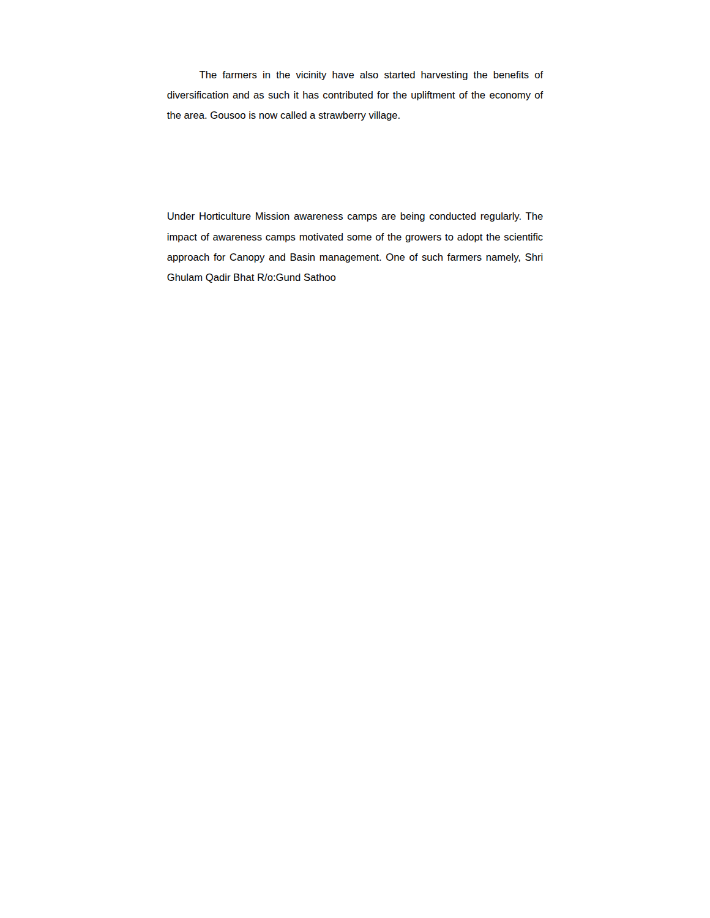The farmers in the vicinity have also started harvesting the benefits of diversification and as such it has contributed for the upliftment of the economy of the area. Gousoo is now called a strawberry village.
Under Horticulture Mission awareness camps are being conducted regularly. The impact of awareness camps motivated some of the growers to adopt the scientific approach for Canopy and Basin management. One of such farmers namely, Shri Ghulam Qadir Bhat R/o:Gund Sathoo